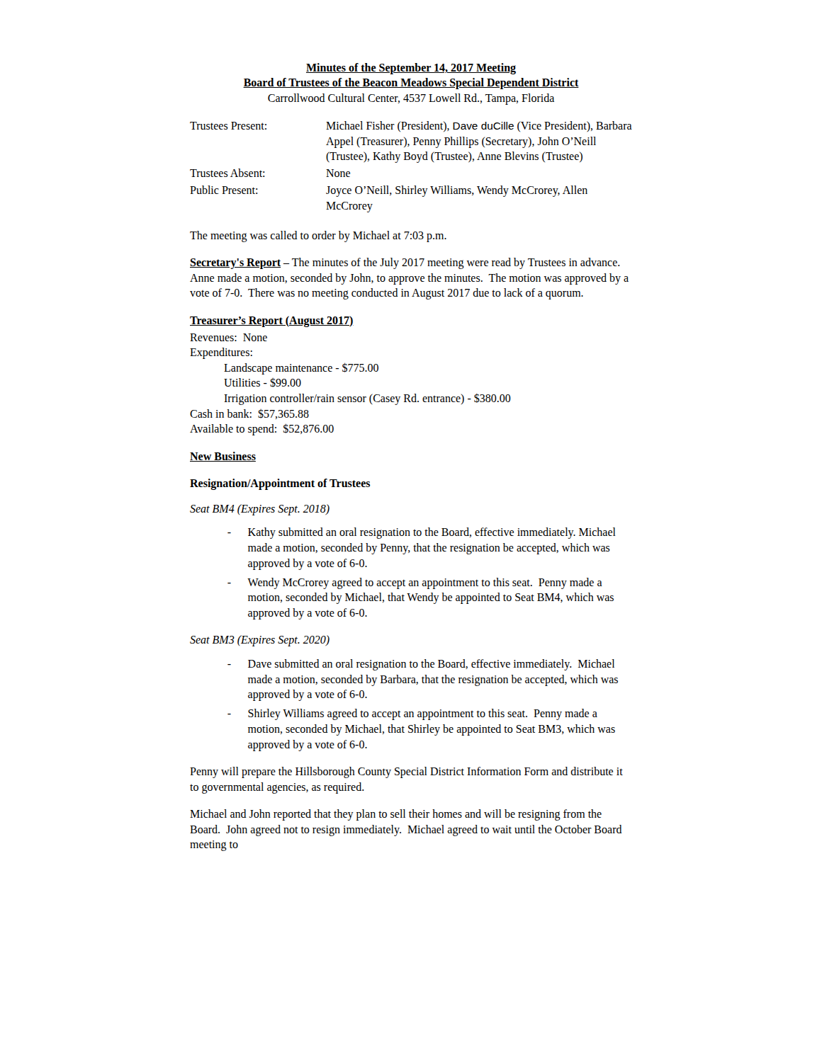Minutes of the September 14, 2017 Meeting
Board of Trustees of the Beacon Meadows Special Dependent District
Carrollwood Cultural Center, 4537 Lowell Rd., Tampa, Florida
| Trustees Present: | Michael Fisher (President), Dave duCille (Vice President), Barbara Appel (Treasurer), Penny Phillips (Secretary), John O’Neill (Trustee), Kathy Boyd (Trustee), Anne Blevins (Trustee) |
| Trustees Absent: | None |
| Public Present: | Joyce O’Neill, Shirley Williams, Wendy McCrorey, Allen McCrorey |
The meeting was called to order by Michael at 7:03 p.m.
Secretary's Report – The minutes of the July 2017 meeting were read by Trustees in advance. Anne made a motion, seconded by John, to approve the minutes. The motion was approved by a vote of 7-0. There was no meeting conducted in August 2017 due to lack of a quorum.
Treasurer’s Report (August 2017)
Revenues: None
Expenditures:
Landscape maintenance - $775.00
Utilities - $99.00
Irrigation controller/rain sensor (Casey Rd. entrance) - $380.00
Cash in bank: $57,365.88
Available to spend: $52,876.00
New Business
Resignation/Appointment of Trustees
Seat BM4 (Expires Sept. 2018)
Kathy submitted an oral resignation to the Board, effective immediately. Michael made a motion, seconded by Penny, that the resignation be accepted, which was approved by a vote of 6-0.
Wendy McCrorey agreed to accept an appointment to this seat. Penny made a motion, seconded by Michael, that Wendy be appointed to Seat BM4, which was approved by a vote of 6-0.
Seat BM3 (Expires Sept. 2020)
Dave submitted an oral resignation to the Board, effective immediately. Michael made a motion, seconded by Barbara, that the resignation be accepted, which was approved by a vote of 6-0.
Shirley Williams agreed to accept an appointment to this seat. Penny made a motion, seconded by Michael, that Shirley be appointed to Seat BM3, which was approved by a vote of 6-0.
Penny will prepare the Hillsborough County Special District Information Form and distribute it to governmental agencies, as required.
Michael and John reported that they plan to sell their homes and will be resigning from the Board. John agreed not to resign immediately. Michael agreed to wait until the October Board meeting to